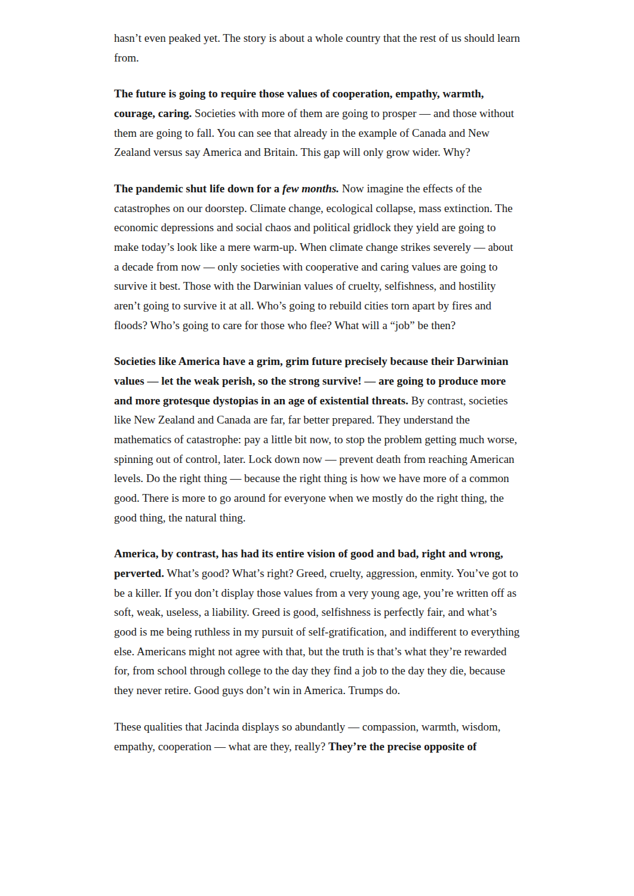hasn’t even peaked yet. The story is about a whole country that the rest of us should learn from.
The future is going to require those values of cooperation, empathy, warmth, courage, caring. Societies with more of them are going to prosper — and those without them are going to fall. You can see that already in the example of Canada and New Zealand versus say America and Britain. This gap will only grow wider. Why?
The pandemic shut life down for a few months. Now imagine the effects of the catastrophes on our doorstep. Climate change, ecological collapse, mass extinction. The economic depressions and social chaos and political gridlock they yield are going to make today’s look like a mere warm-up. When climate change strikes severely — about a decade from now — only societies with cooperative and caring values are going to survive it best. Those with the Darwinian values of cruelty, selfishness, and hostility aren’t going to survive it at all. Who’s going to rebuild cities torn apart by fires and floods? Who’s going to care for those who flee? What will a “job” be then?
Societies like America have a grim, grim future precisely because their Darwinian values — let the weak perish, so the strong survive! — are going to produce more and more grotesque dystopias in an age of existential threats. By contrast, societies like New Zealand and Canada are far, far better prepared. They understand the mathematics of catastrophe: pay a little bit now, to stop the problem getting much worse, spinning out of control, later. Lock down now — prevent death from reaching American levels. Do the right thing — because the right thing is how we have more of a common good. There is more to go around for everyone when we mostly do the right thing, the good thing, the natural thing.
America, by contrast, has had its entire vision of good and bad, right and wrong, perverted. What’s good? What’s right? Greed, cruelty, aggression, enmity. You’ve got to be a killer. If you don’t display those values from a very young age, you’re written off as soft, weak, useless, a liability. Greed is good, selfishness is perfectly fair, and what’s good is me being ruthless in my pursuit of self-gratification, and indifferent to everything else. Americans might not agree with that, but the truth is that’s what they’re rewarded for, from school through college to the day they find a job to the day they die, because they never retire. Good guys don’t win in America. Trumps do.
These qualities that Jacinda displays so abundantly — compassion, warmth, wisdom, empathy, cooperation — what are they, really? They’re the precise opposite of